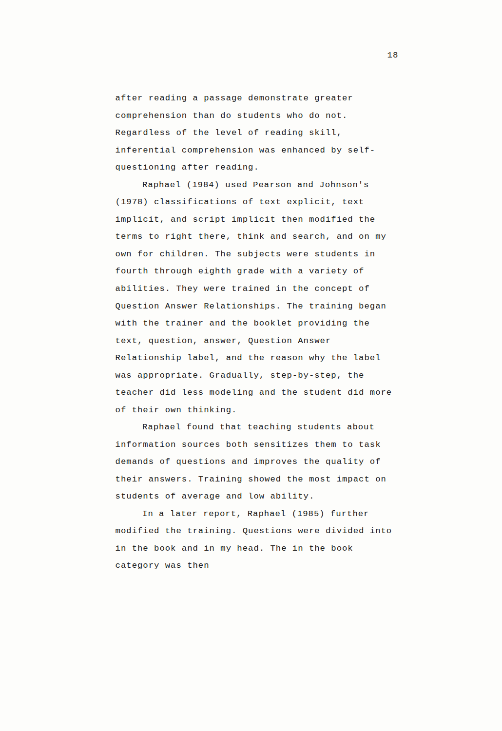18
after reading a passage demonstrate greater comprehension than do students who do not. Regardless of the level of reading skill, inferential comprehension was enhanced by self-questioning after reading.
Raphael (1984) used Pearson and Johnson's (1978) classifications of text explicit, text implicit, and script implicit then modified the terms to right there, think and search, and on my own for children. The subjects were students in fourth through eighth grade with a variety of abilities. They were trained in the concept of Question Answer Relationships. The training began with the trainer and the booklet providing the text, question, answer, Question Answer Relationship label, and the reason why the label was appropriate. Gradually, step-by-step, the teacher did less modeling and the student did more of their own thinking.
Raphael found that teaching students about information sources both sensitizes them to task demands of questions and improves the quality of their answers. Training showed the most impact on students of average and low ability.
In a later report, Raphael (1985) further modified the training. Questions were divided into in the book and in my head. The in the book category was then